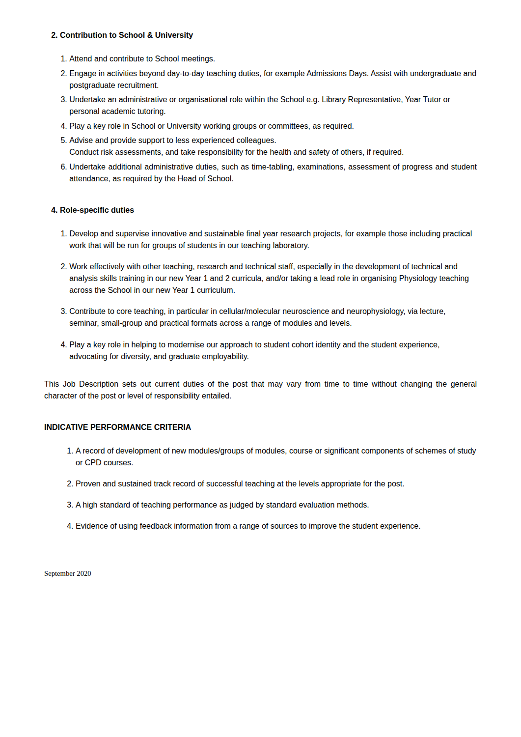Contribution to School & University
Attend and contribute to School meetings.
Engage in activities beyond day-to-day teaching duties, for example Admissions Days. Assist with undergraduate and postgraduate recruitment.
Undertake an administrative or organisational role within the School e.g. Library Representative, Year Tutor or personal academic tutoring.
Play a key role in School or University working groups or committees, as required.
Advise and provide support to less experienced colleagues.
Conduct risk assessments, and take responsibility for the health and safety of others, if required.
Undertake additional administrative duties, such as time-tabling, examinations, assessment of progress and student attendance, as required by the Head of School.
Role-specific duties
Develop and supervise innovative and sustainable final year research projects, for example those including practical work that will be run for groups of students in our teaching laboratory.
Work effectively with other teaching, research and technical staff, especially in the development of technical and analysis skills training in our new Year 1 and 2 curricula, and/or taking a lead role in organising Physiology teaching across the School in our new Year 1 curriculum.
Contribute to core teaching, in particular in cellular/molecular neuroscience and neurophysiology, via lecture, seminar, small-group and practical formats across a range of modules and levels.
Play a key role in helping to modernise our approach to student cohort identity and the student experience, advocating for diversity, and graduate employability.
This Job Description sets out current duties of the post that may vary from time to time without changing the general character of the post or level of responsibility entailed.
INDICATIVE PERFORMANCE CRITERIA
A record of development of new modules/groups of modules, course or significant components of schemes of study or CPD courses.
Proven and sustained track record of successful teaching at the levels appropriate for the post.
A high standard of teaching performance as judged by standard evaluation methods.
Evidence of using feedback information from a range of sources to improve the student experience.
September 2020